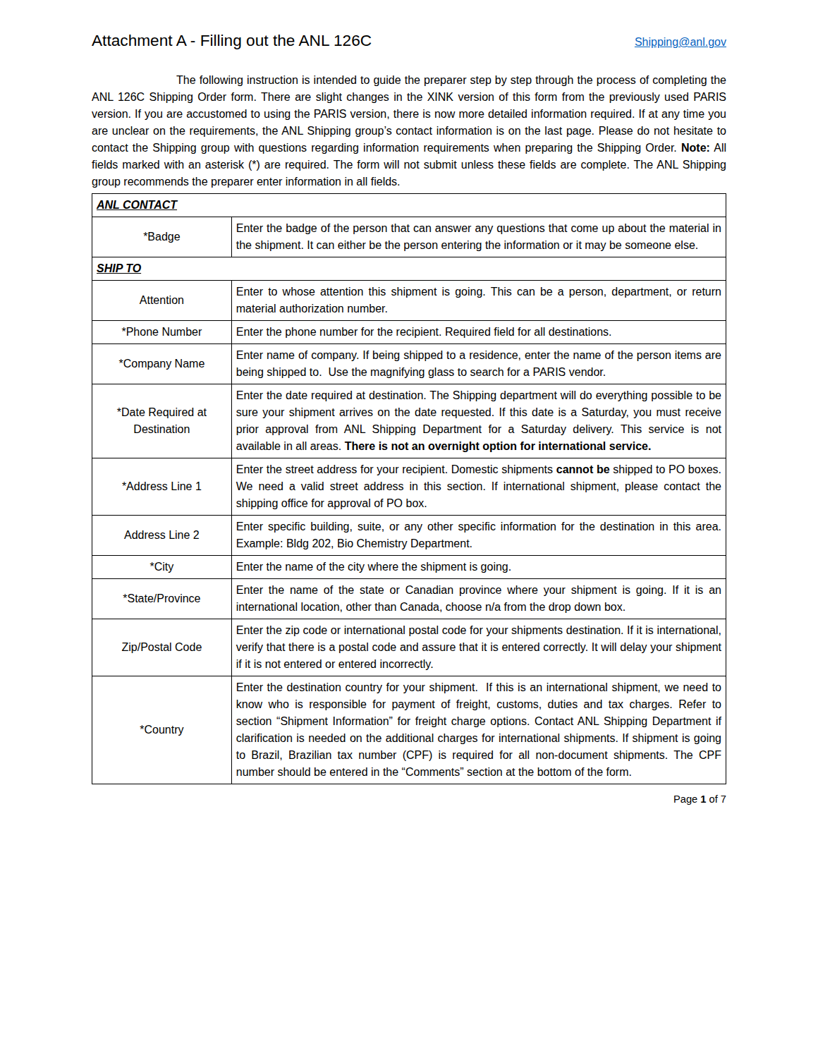Attachment A - Filling out the ANL 126C
Shipping@anl.gov
The following instruction is intended to guide the preparer step by step through the process of completing the ANL 126C Shipping Order form. There are slight changes in the XINK version of this form from the previously used PARIS version. If you are accustomed to using the PARIS version, there is now more detailed information required. If at any time you are unclear on the requirements, the ANL Shipping group’s contact information is on the last page. Please do not hesitate to contact the Shipping group with questions regarding information requirements when preparing the Shipping Order. Note: All fields marked with an asterisk (*) are required. The form will not submit unless these fields are complete. The ANL Shipping group recommends the preparer enter information in all fields.
| ANL CONTACT |
| *Badge | Enter the badge of the person that can answer any questions that come up about the material in the shipment. It can either be the person entering the information or it may be someone else. |
| SHIP TO |
| Attention | Enter to whose attention this shipment is going. This can be a person, department, or return material authorization number. |
| *Phone Number | Enter the phone number for the recipient. Required field for all destinations. |
| *Company Name | Enter name of company. If being shipped to a residence, enter the name of the person items are being shipped to. Use the magnifying glass to search for a PARIS vendor. |
| *Date Required at Destination | Enter the date required at destination. The Shipping department will do everything possible to be sure your shipment arrives on the date requested. If this date is a Saturday, you must receive prior approval from ANL Shipping Department for a Saturday delivery. This service is not available in all areas. There is not an overnight option for international service. |
| *Address Line 1 | Enter the street address for your recipient. Domestic shipments cannot be shipped to PO boxes. We need a valid street address in this section. If international shipment, please contact the shipping office for approval of PO box. |
| Address Line 2 | Enter specific building, suite, or any other specific information for the destination in this area. Example: Bldg 202, Bio Chemistry Department. |
| *City | Enter the name of the city where the shipment is going. |
| *State/Province | Enter the name of the state or Canadian province where your shipment is going. If it is an international location, other than Canada, choose n/a from the drop down box. |
| Zip/Postal Code | Enter the zip code or international postal code for your shipments destination. If it is international, verify that there is a postal code and assure that it is entered correctly. It will delay your shipment if it is not entered or entered incorrectly. |
| *Country | Enter the destination country for your shipment. If this is an international shipment, we need to know who is responsible for payment of freight, customs, duties and tax charges. Refer to section “Shipment Information” for freight charge options. Contact ANL Shipping Department if clarification is needed on the additional charges for international shipments. If shipment is going to Brazil, Brazilian tax number (CPF) is required for all non-document shipments. The CPF number should be entered in the “Comments” section at the bottom of the form. |
Page 1 of 7